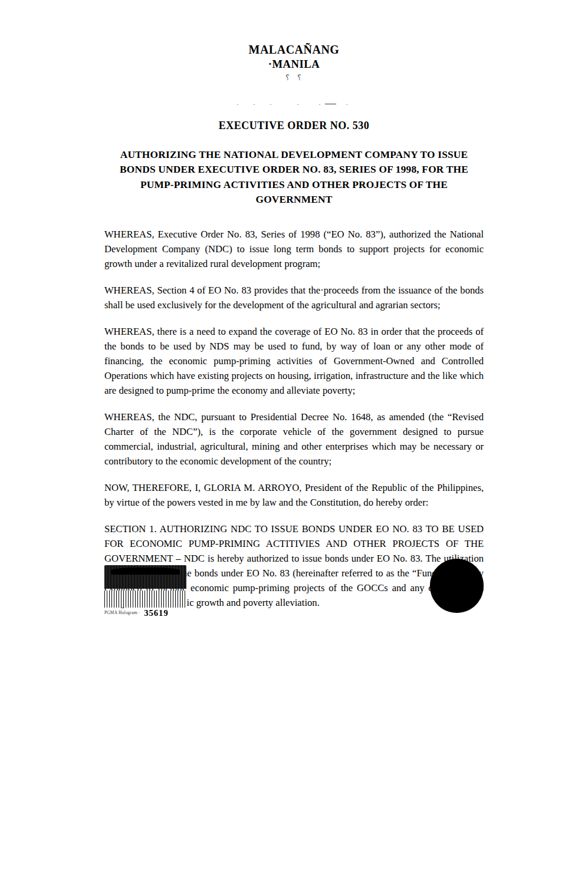MALACAÑANG
·MANILA
⸮ ⸮
— · · · · · ·
EXECUTIVE ORDER NO. 530
AUTHORIZING THE NATIONAL DEVELOPMENT COMPANY TO ISSUE
BONDS UNDER EXECUTIVE ORDER NO. 83, SERIES OF 1998, FOR THE
PUMP-PRIMING ACTIVITIES AND OTHER PROJECTS OF THE
GOVERNMENT
WHEREAS, Executive Order No. 83, Series of 1998 (“EO No. 83”), authorized the National Development Company (NDC) to issue long term bonds to support projects for economic growth under a revitalized rural development program;
WHEREAS, Section 4 of EO No. 83 provides that the·proceeds from the issuance of the bonds shall be used exclusively for the development of the agricultural and agrarian sectors;
WHEREAS, there is a need to expand the coverage of EO No. 83 in order that the proceeds of the bonds to be used by NDS may be used to fund, by way of loan or any other mode of financing, the economic pump-priming activities of Government-Owned and Controlled Operations which have existing projects on housing, irrigation, infrastructure and the like which are designed to pump-prime the economy and alleviate poverty;
WHEREAS, the NDC, pursuant to Presidential Decree No. 1648, as amended (the “Revised Charter of the NDC”), is the corporate vehicle of the government designed to pursue commercial, industrial, agricultural, mining and other enterprises which may be necessary or contributory to the economic development of the country;
NOW, THEREFORE, I, GLORIA M. ARROYO, President of the Republic of the Philippines, by virtue of the powers vested in me by law and the Constitution, do hereby order:
SECTION 1. AUTHORIZING NDC TO ISSUE BONDS UNDER EO NO. 83 TO BE USED FOR ECONOMIC PUMP-PRIMING ACTITIVIES AND OTHER PROJECTS OF THE GOVERNMENT – NDC is hereby authorized to issue bonds under EO No. 83. The utilization of the proceeds of the bonds under EO No. 83 (hereinafter referred to as the “Fund”) is hereby expanded to include economic pump-priming projects of the GOCCs and any other projects designed for economic growth and poverty alleviation.
PGMA Hologram · 35619